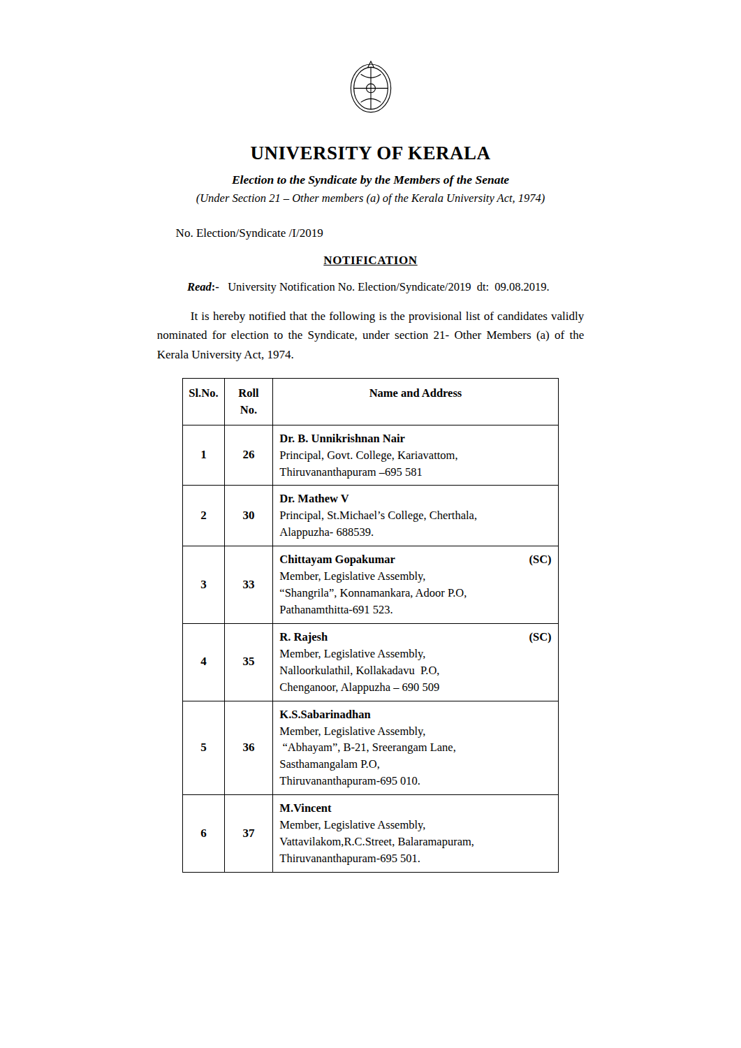UNIVERSITY OF KERALA
Election to the Syndicate by the Members of the Senate
(Under Section 21 – Other members (a) of the Kerala University Act, 1974)
No. Election/Syndicate /I/2019
NOTIFICATION
Read:- University Notification No. Election/Syndicate/2019 dt: 09.08.2019.
It is hereby notified that the following is the provisional list of candidates validly nominated for election to the Syndicate, under section 21- Other Members (a) of the Kerala University Act, 1974.
| Sl.No. | Roll No. | Name and Address |
| --- | --- | --- |
| 1 | 26 | Dr. B. Unnikrishnan Nair Principal, Govt. College, Kariavattom, Thiruvananthapuram –695 581 |
| 2 | 30 | Dr. Mathew V Principal, St.Michael’s College, Cherthala, Alappuzha- 688539. |
| 3 | 33 | (SC) Chittayam Gopakumar Member, Legislative Assembly, “Shangrila”, Konnamankara, Adoor P.O, Pathanamthitta-691 523. |
| 4 | 35 | (SC) R. Rajesh Member, Legislative Assembly, Nalloorkulathil, Kollakadavu P.O, Chenganoor, Alappuzha – 690 509 |
| 5 | 36 | K.S.Sabarinadhan Member, Legislative Assembly, “Abhayam”, B-21, Sreerangam Lane, Sasthamangalam P.O, Thiruvananthapuram-695 010. |
| 6 | 37 | M.Vincent Member, Legislative Assembly, Vattavilakom,R.C.Street, Balaramapuram, Thiruvananthapuram-695 501. |